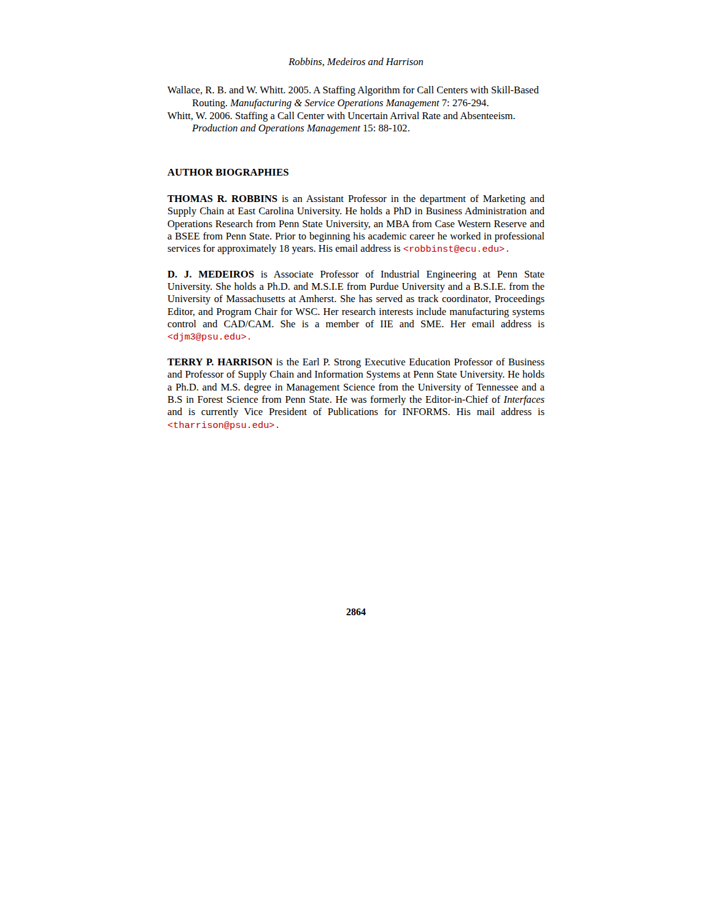Robbins, Medeiros and Harrison
Wallace, R. B. and W. Whitt. 2005. A Staffing Algorithm for Call Centers with Skill-Based Routing. Manufacturing & Service Operations Management 7: 276-294.
Whitt, W. 2006. Staffing a Call Center with Uncertain Arrival Rate and Absenteeism. Production and Operations Management 15: 88-102.
AUTHOR BIOGRAPHIES
THOMAS R. ROBBINS is an Assistant Professor in the department of Marketing and Supply Chain at East Carolina University. He holds a PhD in Business Administration and Operations Research from Penn State University, an MBA from Case Western Reserve and a BSEE from Penn State. Prior to beginning his academic career he worked in professional services for approximately 18 years. His email address is <robbinst@ecu.edu>.
D. J. MEDEIROS is Associate Professor of Industrial Engineering at Penn State University. She holds a Ph.D. and M.S.I.E from Purdue University and a B.S.I.E. from the University of Massachusetts at Amherst. She has served as track coordinator, Proceedings Editor, and Program Chair for WSC. Her research interests include manufacturing systems control and CAD/CAM. She is a member of IIE and SME. Her email address is <djm3@psu.edu>.
TERRY P. HARRISON is the Earl P. Strong Executive Education Professor of Business and Professor of Supply Chain and Information Systems at Penn State University. He holds a Ph.D. and M.S. degree in Management Science from the University of Tennessee and a B.S in Forest Science from Penn State. He was formerly the Editor-in-Chief of Interfaces and is currently Vice President of Publications for INFORMS. His mail address is <tharrison@psu.edu>.
2864